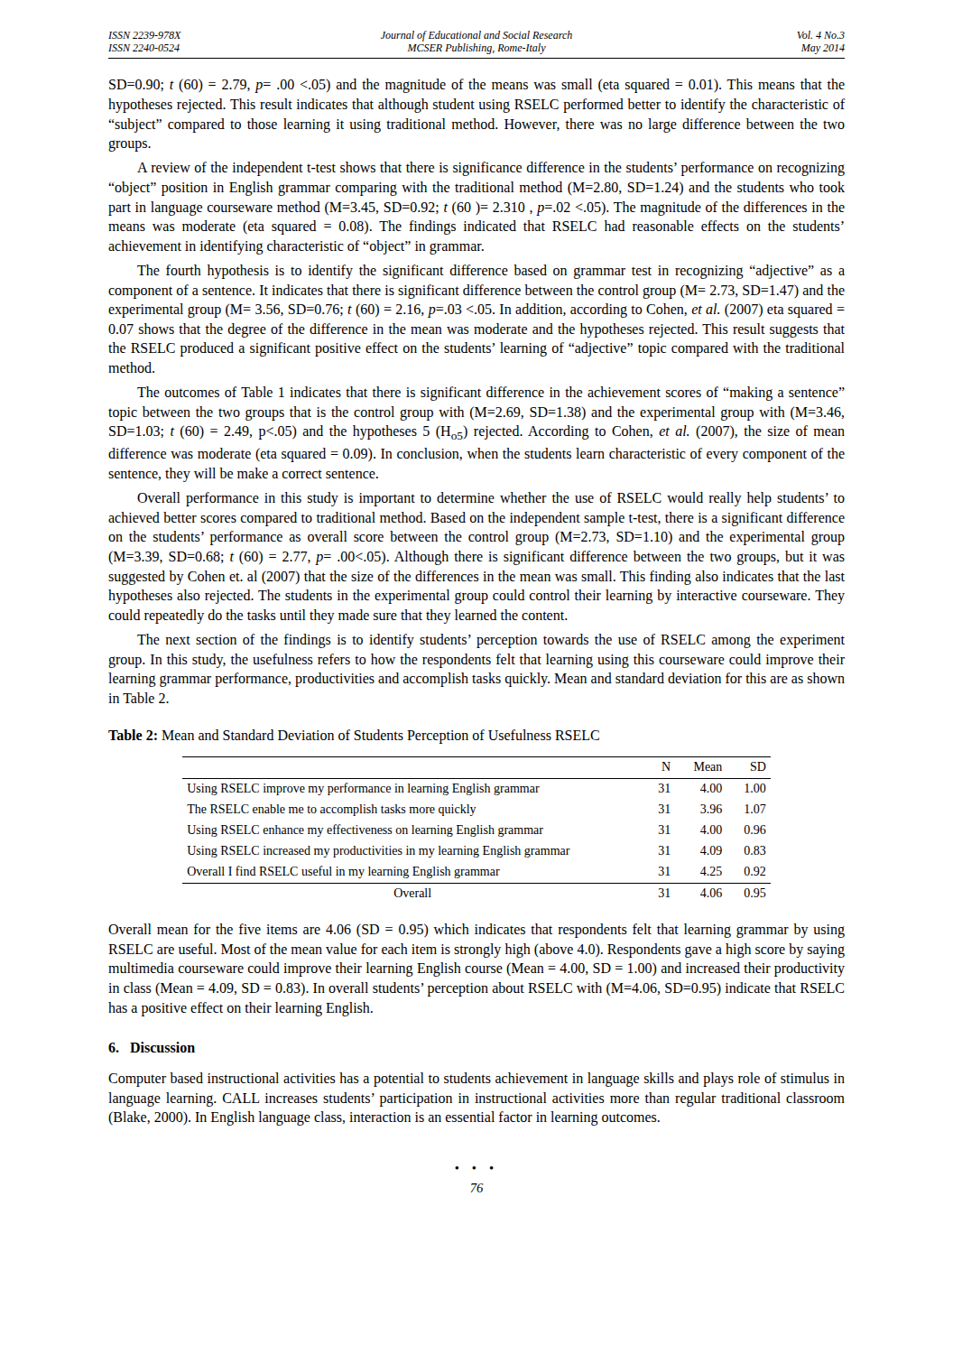| ISSN 2239-978X ISSN 2240-0524 | Journal of Educational and Social Research MCSER Publishing, Rome-Italy | Vol. 4 No.3 May 2014 |
SD=0.90; t (60) = 2.79, p= .00 <.05) and the magnitude of the means was small (eta squared = 0.01). This means that the hypotheses rejected. This result indicates that although student using RSELC performed better to identify the characteristic of “subject” compared to those learning it using traditional method. However, there was no large difference between the two groups.
A review of the independent t-test shows that there is significance difference in the students’ performance on recognizing “object” position in English grammar comparing with the traditional method (M=2.80, SD=1.24) and the students who took part in language courseware method (M=3.45, SD=0.92; t (60 )= 2.310 , p=.02 <.05). The magnitude of the differences in the means was moderate (eta squared = 0.08). The findings indicated that RSELC had reasonable effects on the students’ achievement in identifying characteristic of “object” in grammar.
The fourth hypothesis is to identify the significant difference based on grammar test in recognizing “adjective” as a component of a sentence. It indicates that there is significant difference between the control group (M= 2.73, SD=1.47) and the experimental group (M= 3.56, SD=0.76; t (60) = 2.16, p=.03 <.05. In addition, according to Cohen, et al. (2007) eta squared = 0.07 shows that the degree of the difference in the mean was moderate and the hypotheses rejected. This result suggests that the RSELC produced a significant positive effect on the students’ learning of “adjective” topic compared with the traditional method.
The outcomes of Table 1 indicates that there is significant difference in the achievement scores of “making a sentence” topic between the two groups that is the control group with (M=2.69, SD=1.38) and the experimental group with (M=3.46, SD=1.03; t (60) = 2.49, p<.05) and the hypotheses 5 (Ho5) rejected. According to Cohen, et al. (2007), the size of mean difference was moderate (eta squared = 0.09). In conclusion, when the students learn characteristic of every component of the sentence, they will be make a correct sentence.
Overall performance in this study is important to determine whether the use of RSELC would really help students’ to achieved better scores compared to traditional method. Based on the independent sample t-test, there is a significant difference on the students’ performance as overall score between the control group (M=2.73, SD=1.10) and the experimental group (M=3.39, SD=0.68; t (60) = 2.77, p= .00<.05). Although there is significant difference between the two groups, but it was suggested by Cohen et. al (2007) that the size of the differences in the mean was small. This finding also indicates that the last hypotheses also rejected. The students in the experimental group could control their learning by interactive courseware. They could repeatedly do the tasks until they made sure that they learned the content.
The next section of the findings is to identify students’ perception towards the use of RSELC among the experiment group. In this study, the usefulness refers to how the respondents felt that learning using this courseware could improve their learning grammar performance, productivities and accomplish tasks quickly. Mean and standard deviation for this are as shown in Table 2.
Table 2: Mean and Standard Deviation of Students Perception of Usefulness RSELC
| | N | Mean | SD |
| Using RSELC improve my performance in learning English grammar | 31 | 4.00 | 1.00 |
| The RSELC enable me to accomplish tasks more quickly | 31 | 3.96 | 1.07 |
| Using RSELC enhance my effectiveness on learning English grammar | 31 | 4.00 | 0.96 |
| Using RSELC increased my productivities in my learning English grammar | 31 | 4.09 | 0.83 |
| Overall I find RSELC useful in my learning English grammar | 31 | 4.25 | 0.92 |
| Overall | 31 | 4.06 | 0.95 |
Overall mean for the five items are 4.06 (SD = 0.95) which indicates that respondents felt that learning grammar by using RSELC are useful. Most of the mean value for each item is strongly high (above 4.0). Respondents gave a high score by saying multimedia courseware could improve their learning English course (Mean = 4.00, SD = 1.00) and increased their productivity in class (Mean = 4.09, SD = 0.83). In overall students’ perception about RSELC with (M=4.06, SD=0.95) indicate that RSELC has a positive effect on their learning English.
6. Discussion
Computer based instructional activities has a potential to students achievement in language skills and plays role of stimulus in language learning. CALL increases students’ participation in instructional activities more than regular traditional classroom (Blake, 2000). In English language class, interaction is an essential factor in learning outcomes.
• • •
76